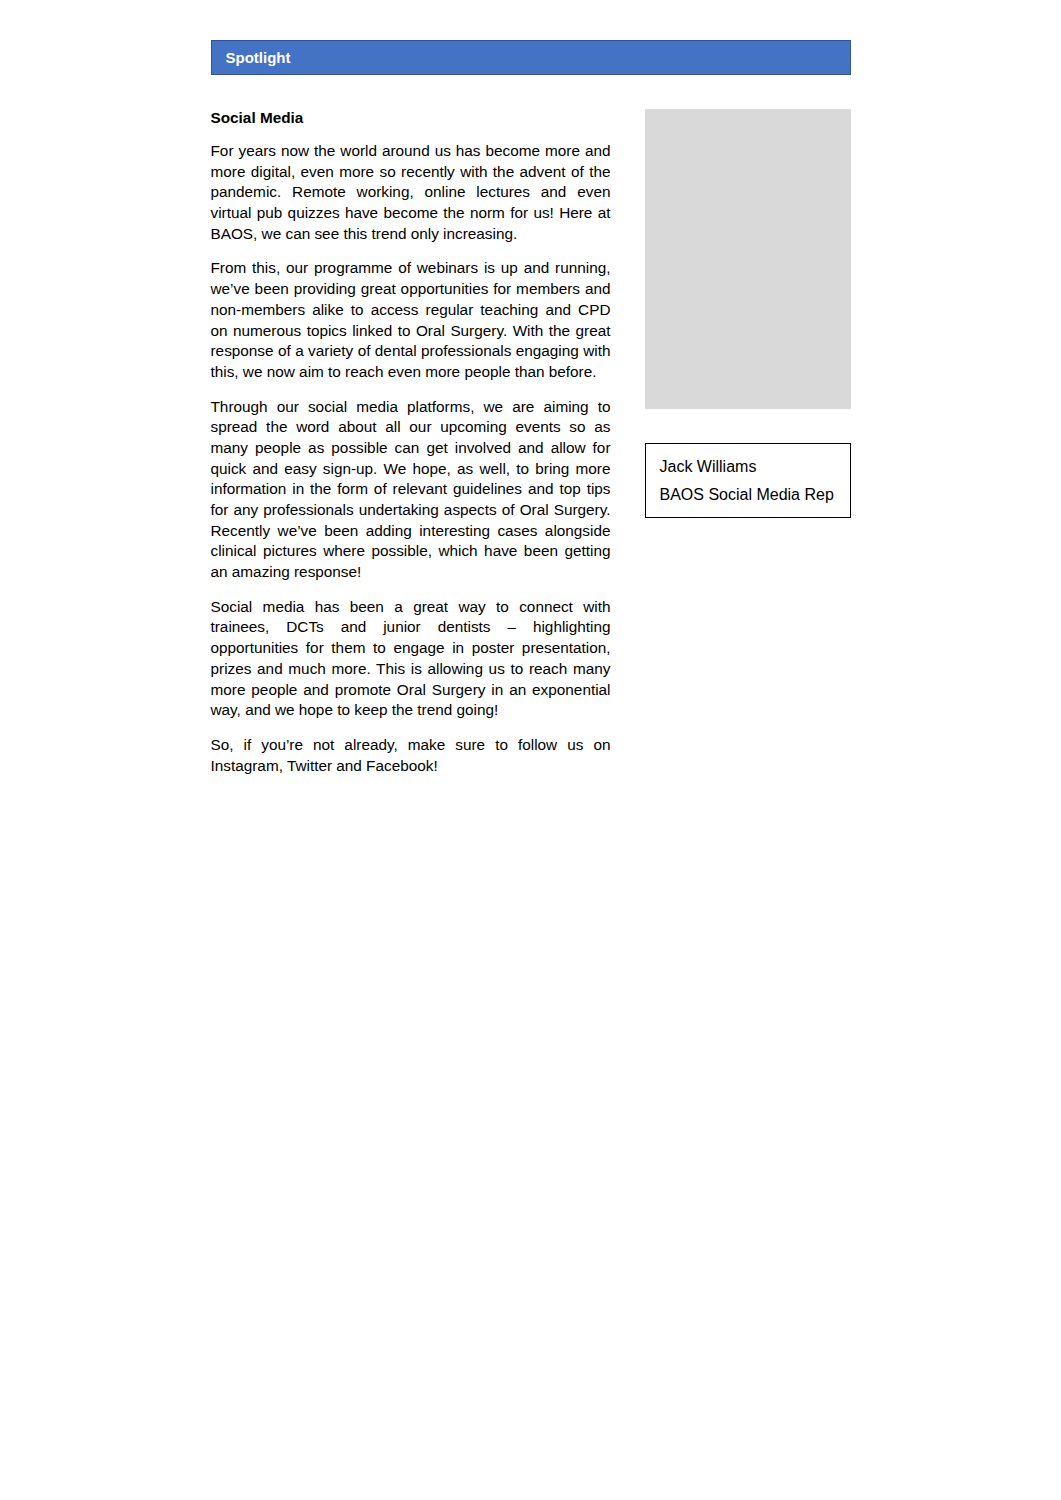Spotlight
Social Media
For years now the world around us has become more and more digital, even more so recently with the advent of the pandemic. Remote working, online lectures and even virtual pub quizzes have become the norm for us! Here at BAOS, we can see this trend only increasing.
From this, our programme of webinars is up and running, we’ve been providing great opportunities for members and non-members alike to access regular teaching and CPD on numerous topics linked to Oral Surgery. With the great response of a variety of dental professionals engaging with this, we now aim to reach even more people than before.
Through our social media platforms, we are aiming to spread the word about all our upcoming events so as many people as possible can get involved and allow for quick and easy sign-up. We hope, as well, to bring more information in the form of relevant guidelines and top tips for any professionals undertaking aspects of Oral Surgery. Recently we’ve been adding interesting cases alongside clinical pictures where possible, which have been getting an amazing response!
Social media has been a great way to connect with trainees, DCTs and junior dentists – highlighting opportunities for them to engage in poster presentation, prizes and much more. This is allowing us to reach many more people and promote Oral Surgery in an exponential way, and we hope to keep the trend going!
So, if you’re not already, make sure to follow us on Instagram, Twitter and Facebook!
Jack Williams
BAOS Social Media Rep